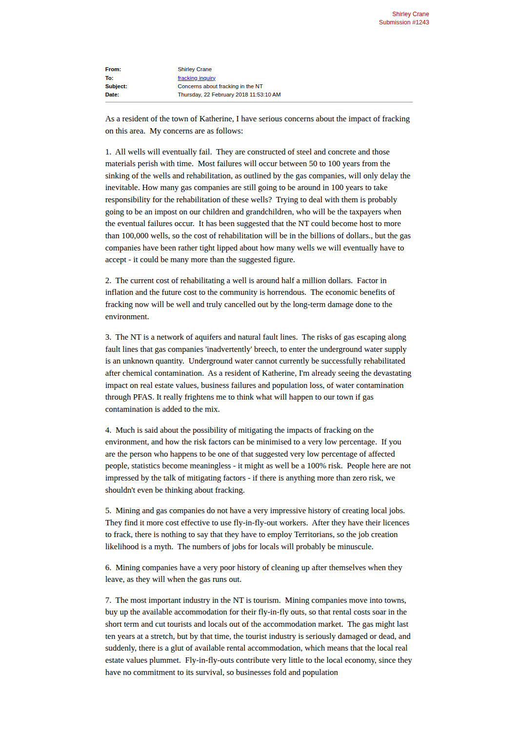Shirley Crane
Submission #1243
| From: | Shirley Crane |
| To: | fracking inquiry |
| Subject: | Concerns about fracking in the NT |
| Date: | Thursday, 22 February 2018 11:53:10 AM |
As a resident of the town of Katherine, I have serious concerns about the impact of fracking on this area. My concerns are as follows:
1. All wells will eventually fail. They are constructed of steel and concrete and those materials perish with time. Most failures will occur between 50 to 100 years from the sinking of the wells and rehabilitation, as outlined by the gas companies, will only delay the inevitable. How many gas companies are still going to be around in 100 years to take responsibility for the rehabilitation of these wells? Trying to deal with them is probably going to be an impost on our children and grandchildren, who will be the taxpayers when the eventual failures occur. It has been suggested that the NT could become host to more than 100,000 wells, so the cost of rehabilitation will be in the billions of dollars., but the gas companies have been rather tight lipped about how many wells we will eventually have to accept - it could be many more than the suggested figure.
2. The current cost of rehabilitating a well is around half a million dollars. Factor in inflation and the future cost to the community is horrendous. The economic benefits of fracking now will be well and truly cancelled out by the long-term damage done to the environment.
3. The NT is a network of aquifers and natural fault lines. The risks of gas escaping along fault lines that gas companies 'inadvertently' breech, to enter the underground water supply is an unknown quantity. Underground water cannot currently be successfully rehabilitated after chemical contamination. As a resident of Katherine, I'm already seeing the devastating impact on real estate values, business failures and population loss, of water contamination through PFAS. It really frightens me to think what will happen to our town if gas contamination is added to the mix.
4. Much is said about the possibility of mitigating the impacts of fracking on the environment, and how the risk factors can be minimised to a very low percentage. If you are the person who happens to be one of that suggested very low percentage of affected people, statistics become meaningless - it might as well be a 100% risk. People here are not impressed by the talk of mitigating factors - if there is anything more than zero risk, we shouldn't even be thinking about fracking.
5. Mining and gas companies do not have a very impressive history of creating local jobs. They find it more cost effective to use fly-in-fly-out workers. After they have their licences to frack, there is nothing to say that they have to employ Territorians, so the job creation likelihood is a myth. The numbers of jobs for locals will probably be minuscule.
6. Mining companies have a very poor history of cleaning up after themselves when they leave, as they will when the gas runs out.
7. The most important industry in the NT is tourism. Mining companies move into towns, buy up the available accommodation for their fly-in-fly outs, so that rental costs soar in the short term and cut tourists and locals out of the accommodation market. The gas might last ten years at a stretch, but by that time, the tourist industry is seriously damaged or dead, and suddenly, there is a glut of available rental accommodation, which means that the local real estate values plummet. Fly-in-fly-outs contribute very little to the local economy, since they have no commitment to its survival, so businesses fold and population